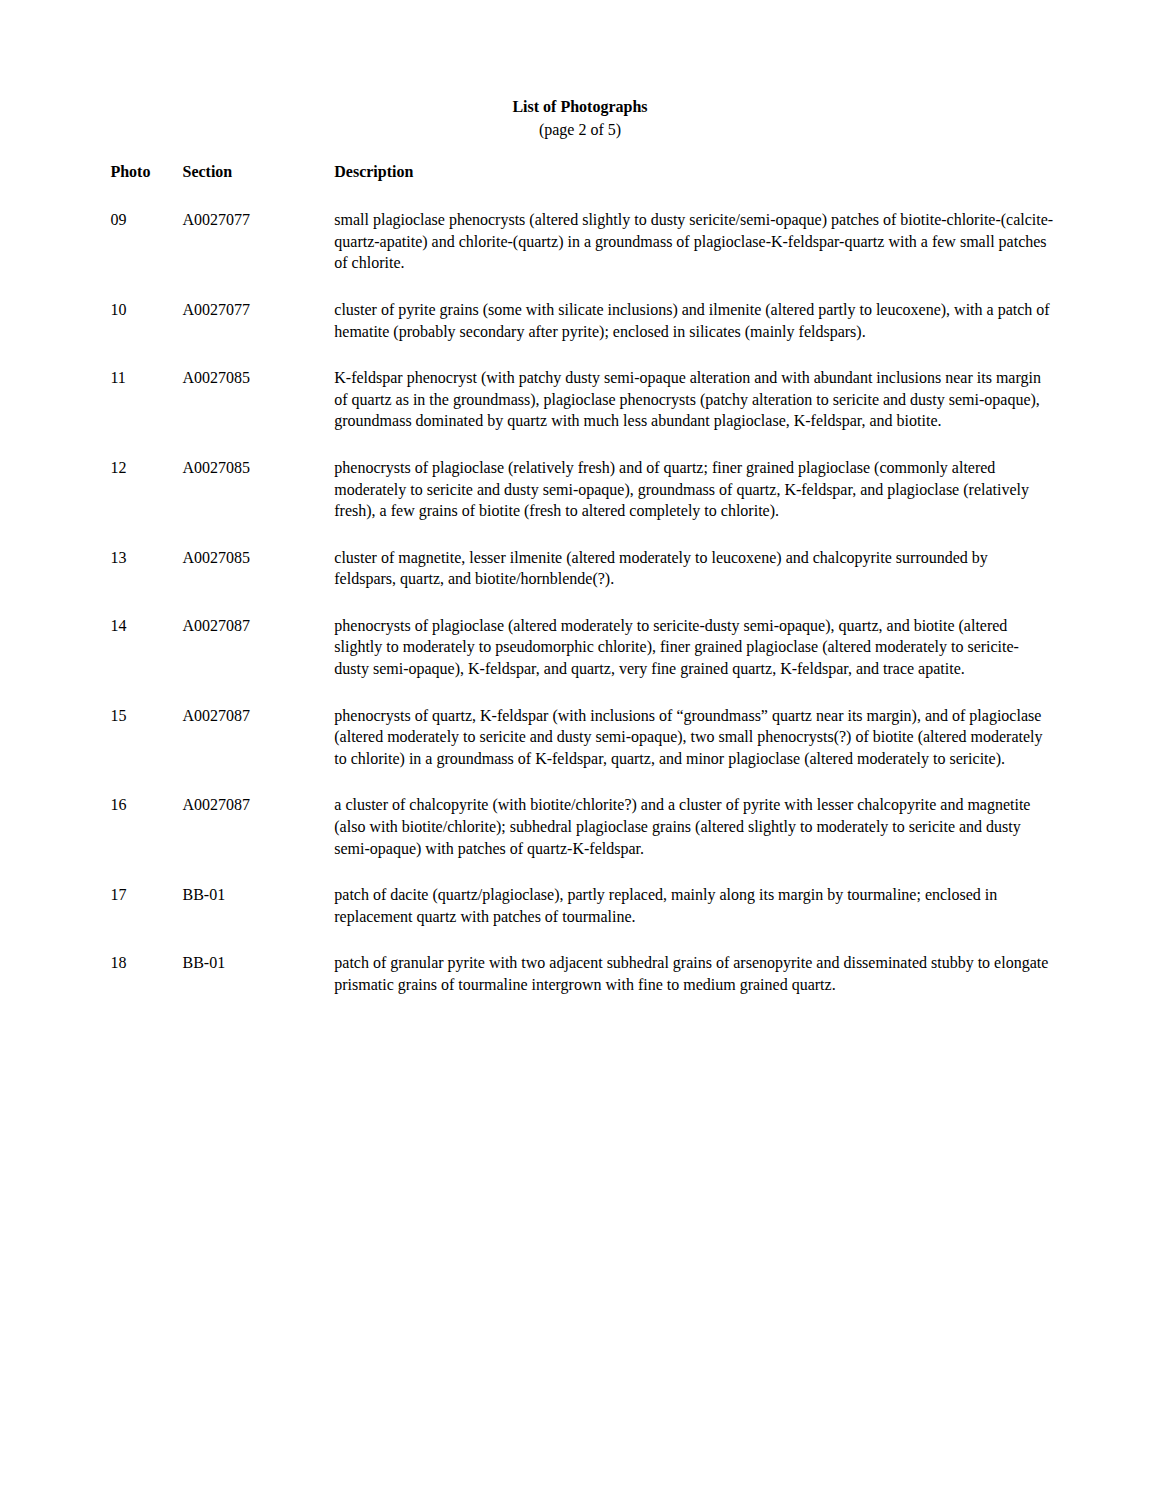List of Photographs
(page 2 of 5)
| Photo | Section | Description |
| --- | --- | --- |
| 09 | A0027077 | small plagioclase phenocrysts (altered slightly to dusty sericite/semi-opaque) patches of biotite-chlorite-(calcite-quartz-apatite) and chlorite-(quartz) in a groundmass of plagioclase-K-feldspar-quartz with a few small patches of chlorite. |
| 10 | A0027077 | cluster of pyrite grains (some with silicate inclusions) and ilmenite (altered partly to leucoxene), with a patch of hematite (probably secondary after pyrite); enclosed in silicates (mainly feldspars). |
| 11 | A0027085 | K-feldspar phenocryst (with patchy dusty semi-opaque alteration and with abundant inclusions near its margin of quartz as in the groundmass), plagioclase phenocrysts (patchy alteration to sericite and dusty semi-opaque), groundmass dominated by quartz with much less abundant plagioclase, K-feldspar, and biotite. |
| 12 | A0027085 | phenocrysts of plagioclase (relatively fresh) and of quartz; finer grained plagioclase (commonly altered moderately to sericite and dusty semi-opaque), groundmass of quartz, K-feldspar, and plagioclase (relatively fresh), a few grains of biotite (fresh to altered completely to chlorite). |
| 13 | A0027085 | cluster of magnetite, lesser ilmenite (altered moderately to leucoxene) and chalcopyrite surrounded by feldspars, quartz, and biotite/hornblende(?). |
| 14 | A0027087 | phenocrysts of plagioclase (altered moderately to sericite-dusty semi-opaque), quartz, and biotite (altered slightly to moderately to pseudomorphic chlorite), finer grained plagioclase (altered moderately to sericite-dusty semi-opaque), K-feldspar, and quartz, very fine grained quartz, K-feldspar, and trace apatite. |
| 15 | A0027087 | phenocrysts of quartz, K-feldspar (with inclusions of “groundmass” quartz near its margin), and of plagioclase (altered moderately to sericite and dusty semi-opaque), two small phenocrysts(?) of biotite (altered moderately to chlorite) in a groundmass of K-feldspar, quartz, and minor plagioclase (altered moderately to sericite). |
| 16 | A0027087 | a cluster of chalcopyrite (with biotite/chlorite?) and a cluster of pyrite with lesser chalcopyrite and magnetite (also with biotite/chlorite); subhedral plagioclase grains (altered slightly to moderately to sericite and dusty semi-opaque) with patches of quartz-K-feldspar. |
| 17 | BB-01 | patch of dacite (quartz/plagioclase), partly replaced, mainly along its margin by tourmaline; enclosed in replacement quartz with patches of tourmaline. |
| 18 | BB-01 | patch of granular pyrite with two adjacent subhedral grains of arsenopyrite and disseminated stubby to elongate prismatic grains of tourmaline intergrown with fine to medium grained quartz. |